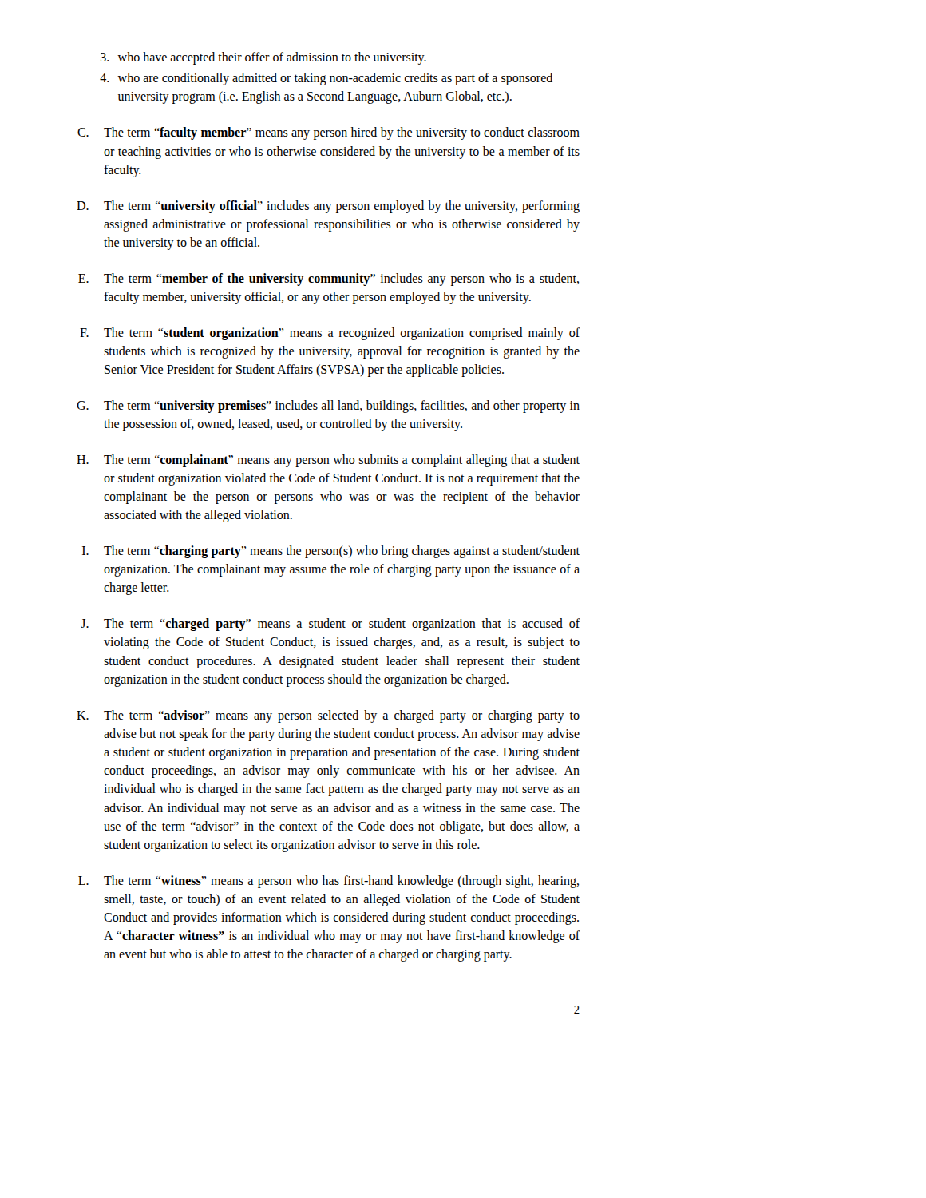who have accepted their offer of admission to the university.
who are conditionally admitted or taking non-academic credits as part of a sponsored university program (i.e. English as a Second Language, Auburn Global, etc.).
The term “faculty member” means any person hired by the university to conduct classroom or teaching activities or who is otherwise considered by the university to be a member of its faculty.
The term “university official” includes any person employed by the university, performing assigned administrative or professional responsibilities or who is otherwise considered by the university to be an official.
The term “member of the university community” includes any person who is a student, faculty member, university official, or any other person employed by the university.
The term “student organization” means a recognized organization comprised mainly of students which is recognized by the university, approval for recognition is granted by the Senior Vice President for Student Affairs (SVPSA) per the applicable policies.
The term “university premises” includes all land, buildings, facilities, and other property in the possession of, owned, leased, used, or controlled by the university.
The term “complainant” means any person who submits a complaint alleging that a student or student organization violated the Code of Student Conduct. It is not a requirement that the complainant be the person or persons who was or was the recipient of the behavior associated with the alleged violation.
The term “charging party” means the person(s) who bring charges against a student/student organization. The complainant may assume the role of charging party upon the issuance of a charge letter.
The term “charged party” means a student or student organization that is accused of violating the Code of Student Conduct, is issued charges, and, as a result, is subject to student conduct procedures. A designated student leader shall represent their student organization in the student conduct process should the organization be charged.
The term “advisor” means any person selected by a charged party or charging party to advise but not speak for the party during the student conduct process. An advisor may advise a student or student organization in preparation and presentation of the case. During student conduct proceedings, an advisor may only communicate with his or her advisee. An individual who is charged in the same fact pattern as the charged party may not serve as an advisor. An individual may not serve as an advisor and as a witness in the same case. The use of the term “advisor” in the context of the Code does not obligate, but does allow, a student organization to select its organization advisor to serve in this role.
The term “witness” means a person who has first-hand knowledge (through sight, hearing, smell, taste, or touch) of an event related to an alleged violation of the Code of Student Conduct and provides information which is considered during student conduct proceedings. A “character witness” is an individual who may or may not have first-hand knowledge of an event but who is able to attest to the character of a charged or charging party.
2